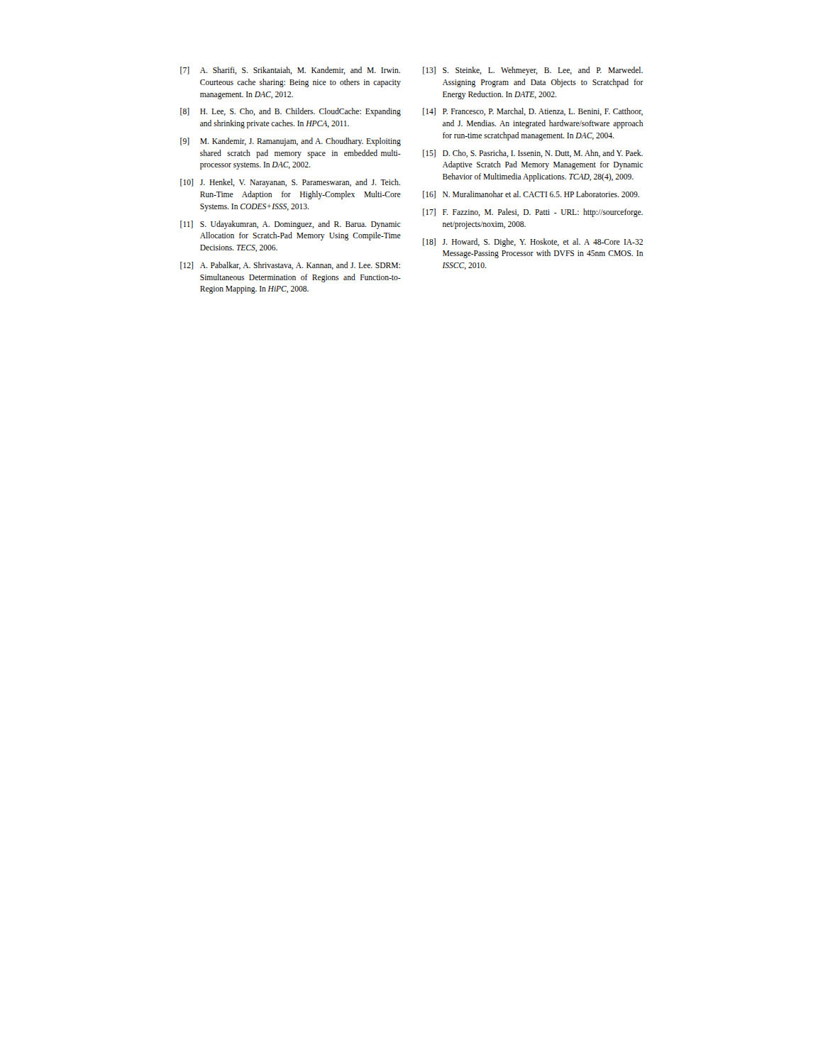[7] A. Sharifi, S. Srikantaiah, M. Kandemir, and M. Irwin. Courteous cache sharing: Being nice to others in capacity management. In DAC, 2012.
[8] H. Lee, S. Cho, and B. Childers. CloudCache: Expanding and shrinking private caches. In HPCA, 2011.
[9] M. Kandemir, J. Ramanujam, and A. Choudhary. Exploiting shared scratch pad memory space in embedded multiprocessor systems. In DAC, 2002.
[10] J. Henkel, V. Narayanan, S. Parameswaran, and J. Teich. Run-Time Adaption for Highly-Complex Multi-Core Systems. In CODES+ISSS, 2013.
[11] S. Udayakumran, A. Dominguez, and R. Barua. Dynamic Allocation for Scratch-Pad Memory Using Compile-Time Decisions. TECS, 2006.
[12] A. Pabalkar, A. Shrivastava, A. Kannan, and J. Lee. SDRM: Simultaneous Determination of Regions and Function-to-Region Mapping. In HiPC, 2008.
[13] S. Steinke, L. Wehmeyer, B. Lee, and P. Marwedel. Assigning Program and Data Objects to Scratchpad for Energy Reduction. In DATE, 2002.
[14] P. Francesco, P. Marchal, D. Atienza, L. Benini, F. Catthoor, and J. Mendias. An integrated hardware/software approach for run-time scratchpad management. In DAC, 2004.
[15] D. Cho, S. Pasricha, I. Issenin, N. Dutt, M. Ahn, and Y. Paek. Adaptive Scratch Pad Memory Management for Dynamic Behavior of Multimedia Applications. TCAD, 28(4), 2009.
[16] N. Muralimanohar et al. CACTI 6.5. HP Laboratories. 2009.
[17] F. Fazzino, M. Palesi, D. Patti - URL: http://sourceforge. net/projects/noxim, 2008.
[18] J. Howard, S. Dighe, Y. Hoskote, et al. A 48-Core IA-32 Message-Passing Processor with DVFS in 45nm CMOS. In ISSCC, 2010.